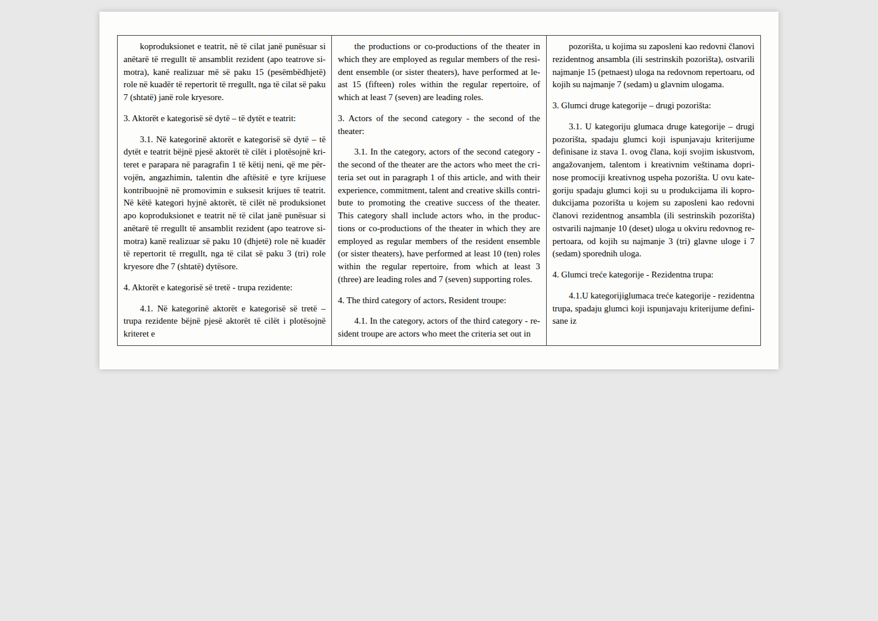| koproduksionet e teatrit, në të cilat janë punësuar si anëtarë të rregullt të ansamblit rezident (apo teatrove simotra), kanë realizuar më së paku 15 (pesëmbëdhjetë) role në kuadër të repertorit të rregullt, nga të cilat së paku 7 (shtatë) janë role kryesore. 3. Aktorët e kategorisë së dytë – të dytët e teatrit: 3.1. Në kategorinë aktorët e kategorisë së dytë – të dytët e teatrit bëjnë pjesë aktorët të cilët i plotësojnë kriteret e parapara në paragrafin 1 të këtij neni, që me përvojën, angazhimin, talentin dhe aftësitë e tyre krijuese kontribuojnë në promovimin e suksesit krijues të teatrit. Në këtë kategori hyjnë aktorët, të cilët në produksionet apo koproduksionet e teatrit në të cilat janë punësuar si anëtarë të rregullt të ansamblit rezident (apo teatrove simotra) kanë realizuar së paku 10 (dhjetë) role në kuadër të repertorit të rregullt, nga të cilat së paku 3 (tri) role kryesore dhe 7 (shtatë) dytësore. 4. Aktorët e kategorisë së tretë - trupa rezidente: 4.1. Në kategorinë aktorët e kategorisë së tretë – trupa rezidente bëjnë pjesë aktorët të cilët i plotësojnë kriteret e | the productions or co-productions of the theater in which they are employed as regular members of the resident ensemble (or sister theaters), have performed at least 15 (fifteen) roles within the regular repertoire, of which at least 7 (seven) are leading roles. 3. Actors of the second category - the second of the theater: 3.1. In the category, actors of the second category - the second of the theater are the actors who meet the criteria set out in paragraph 1 of this article, and with their experience, commitment, talent and creative skills contribute to promoting the creative success of the theater. This category shall include actors who, in the productions or co-productions of the theater in which they are employed as regular members of the resident ensemble (or sister theaters), have performed at least 10 (ten) roles within the regular repertoire, from which at least 3 (three) are leading roles and 7 (seven) supporting roles. 4. The third category of actors, Resident troupe: 4.1. In the category, actors of the third category - resident troupe are actors who meet the criteria set out in | pozorišta, u kojima su zaposleni kao redovni članovi rezidentnog ansambla (ili sestrinskih pozorišta), ostvarili najmanje 15 (petnaest) uloga na redovnom repertoaru, od kojih su najmanje 7 (sedam) u glavnim ulogama. 3. Glumci druge kategorije – drugi pozorišta: 3.1. U kategoriju glumaca druge kategorije – drugi pozorišta, spadaju glumci koji ispunjavaju kriterijume definisane iz stava 1. ovog člana, koji svojim iskustvom, angažovanjem, talentom i kreativnim veštinama doprinose promociji kreativnog uspeha pozorišta. U ovu kategoriju spadaju glumci koji su u produkcijama ili koprodukcijama pozorišta u kojem su zaposleni kao redovni članovi rezidentnog ansambla (ili sestrinskih pozorišta) ostvarili najmanje 10 (deset) uloga u okviru redovnog repertoara, od kojih su najmanje 3 (tri) glavne uloge i 7 (sedam) sporednih uloga. 4. Glumci treće kategorije - Rezidentna trupa: 4.1.U kategorijiglumaca treće kategorije - rezidentna trupa, spadaju glumci koji ispunjavaju kriterijume definisane iz |